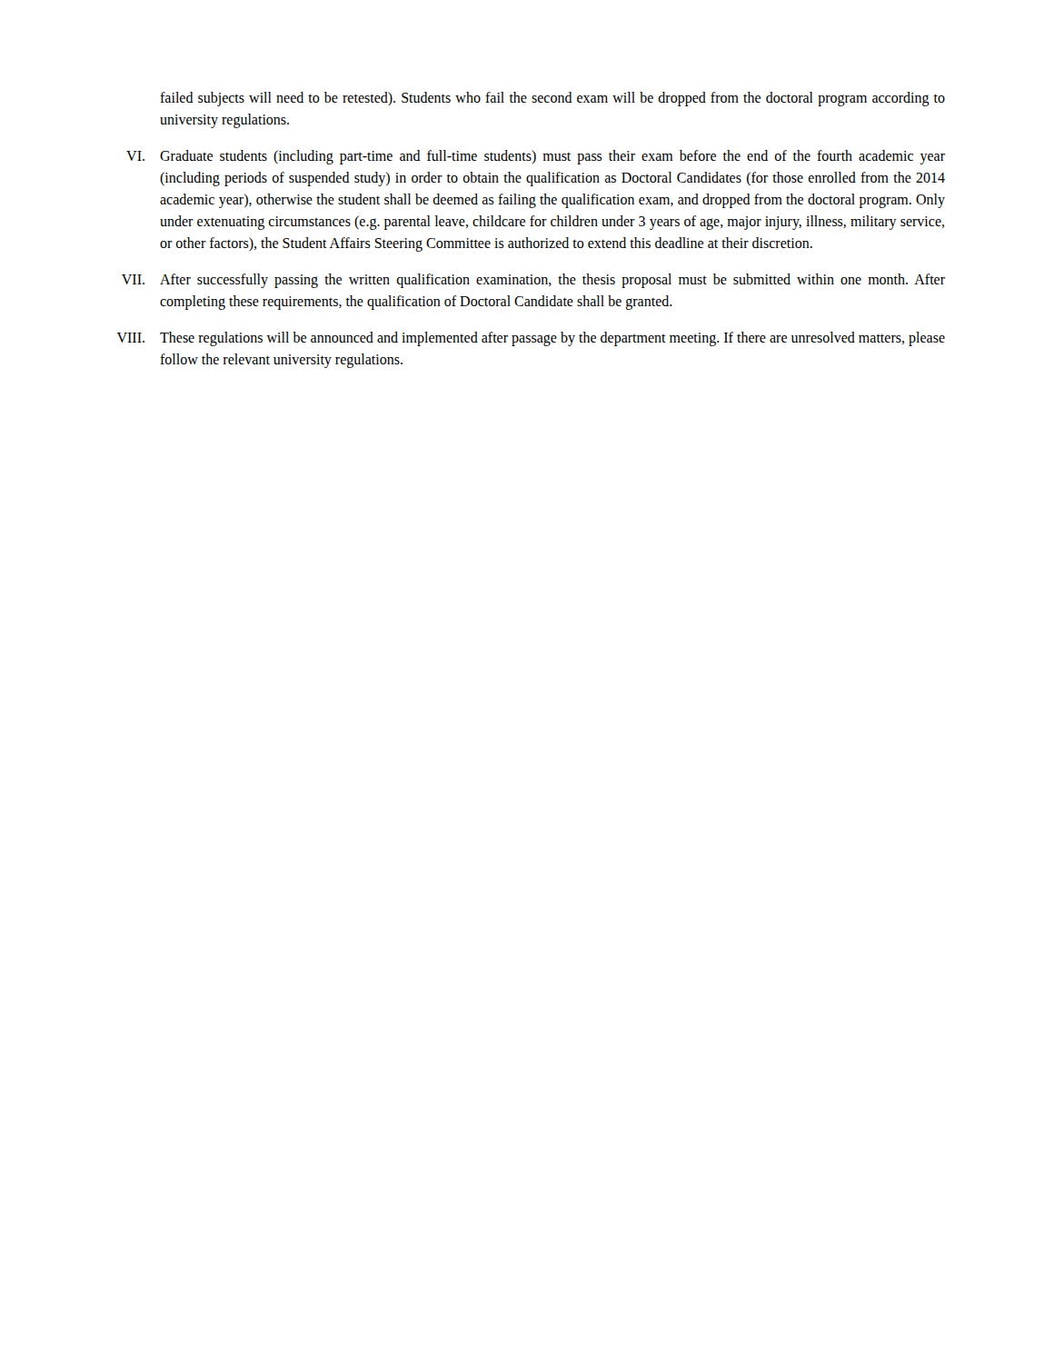failed subjects will need to be retested). Students who fail the second exam will be dropped from the doctoral program according to university regulations.
VI. Graduate students (including part-time and full-time students) must pass their exam before the end of the fourth academic year (including periods of suspended study) in order to obtain the qualification as Doctoral Candidates (for those enrolled from the 2014 academic year), otherwise the student shall be deemed as failing the qualification exam, and dropped from the doctoral program. Only under extenuating circumstances (e.g. parental leave, childcare for children under 3 years of age, major injury, illness, military service, or other factors), the Student Affairs Steering Committee is authorized to extend this deadline at their discretion.
VII. After successfully passing the written qualification examination, the thesis proposal must be submitted within one month. After completing these requirements, the qualification of Doctoral Candidate shall be granted.
VIII. These regulations will be announced and implemented after passage by the department meeting. If there are unresolved matters, please follow the relevant university regulations.